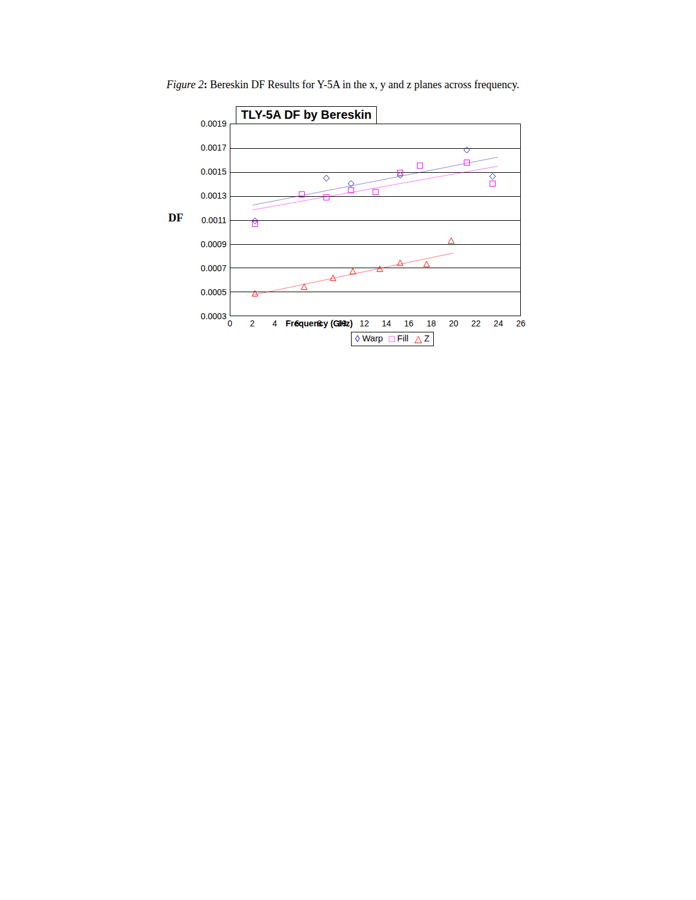Figure 2: Bereskin DF Results for Y-5A in the x, y and z planes across frequency.
TLY-5A DF by Bereskin
DF
0.0019 0.0017 0.0015 0.0013 0.0011 0.0009 0.0007 0.0005 0.0003
0 2 4 6 8 10 12 14 16 18 20 22 24 26 Frequency (GHz)
◊ Warp □ Fill △ Z